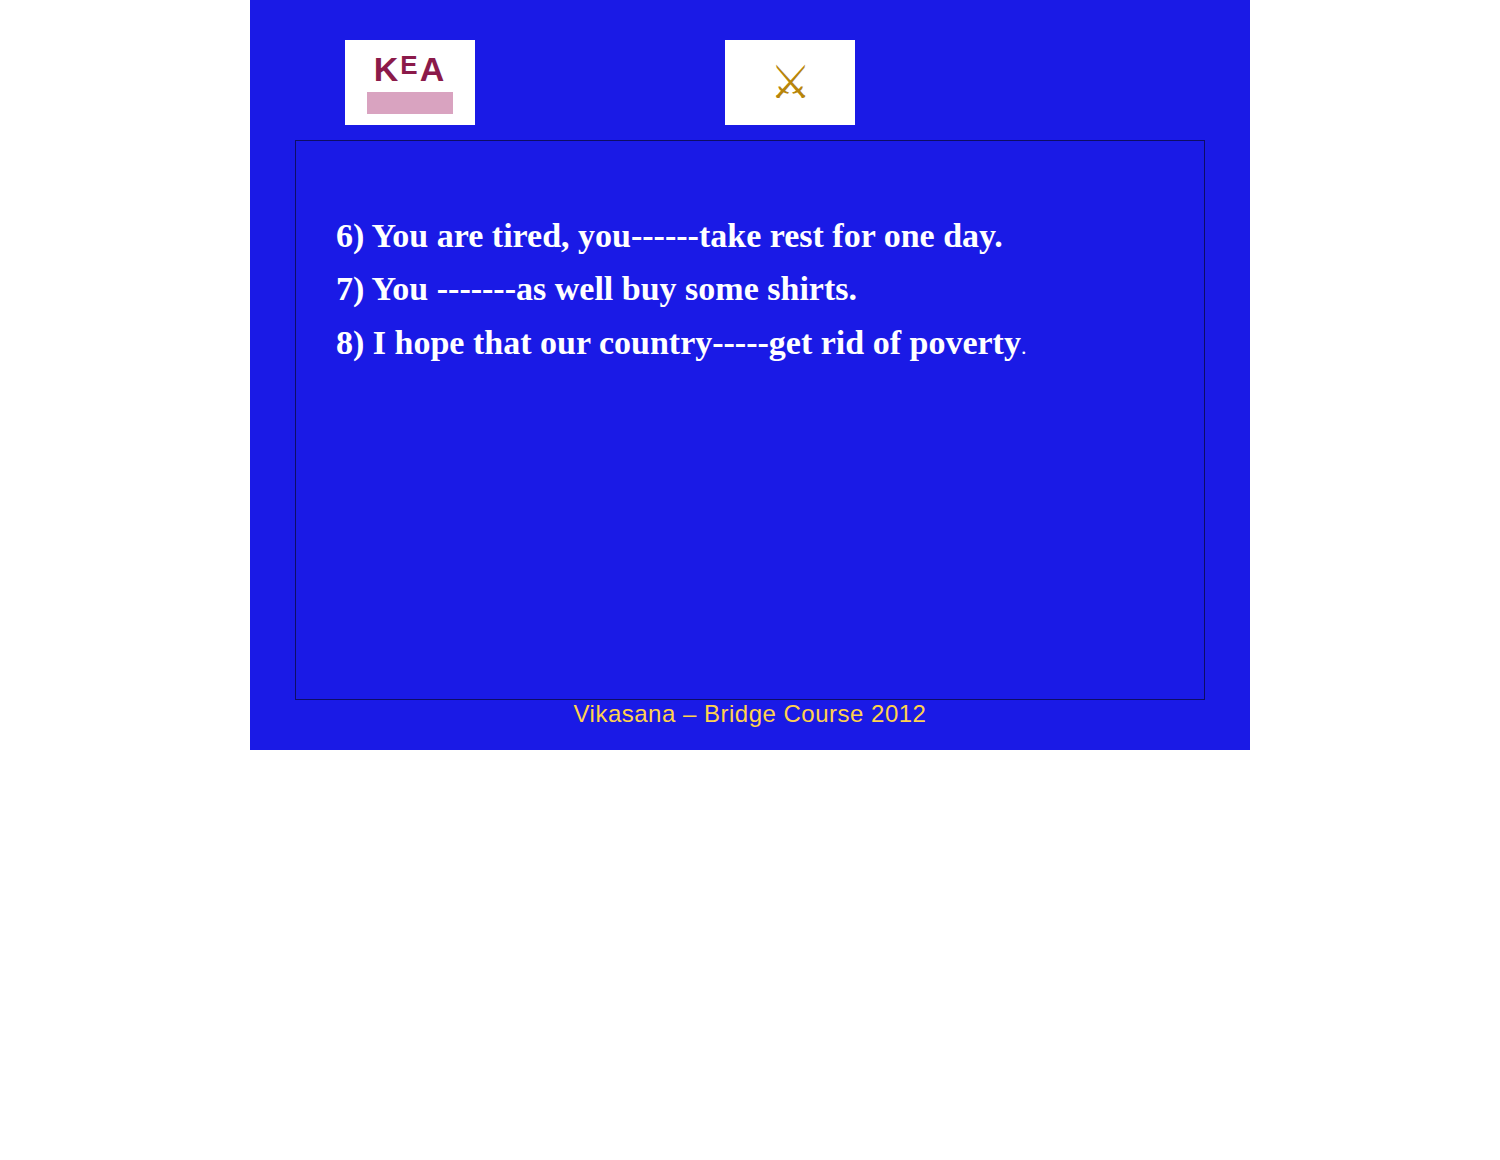KEA
⚔
6) You are tired, you------take rest for one day.
7) You -------as well buy some shirts.
8) I hope that our country-----get rid of poverty.
Vikasana – Bridge Course 2012